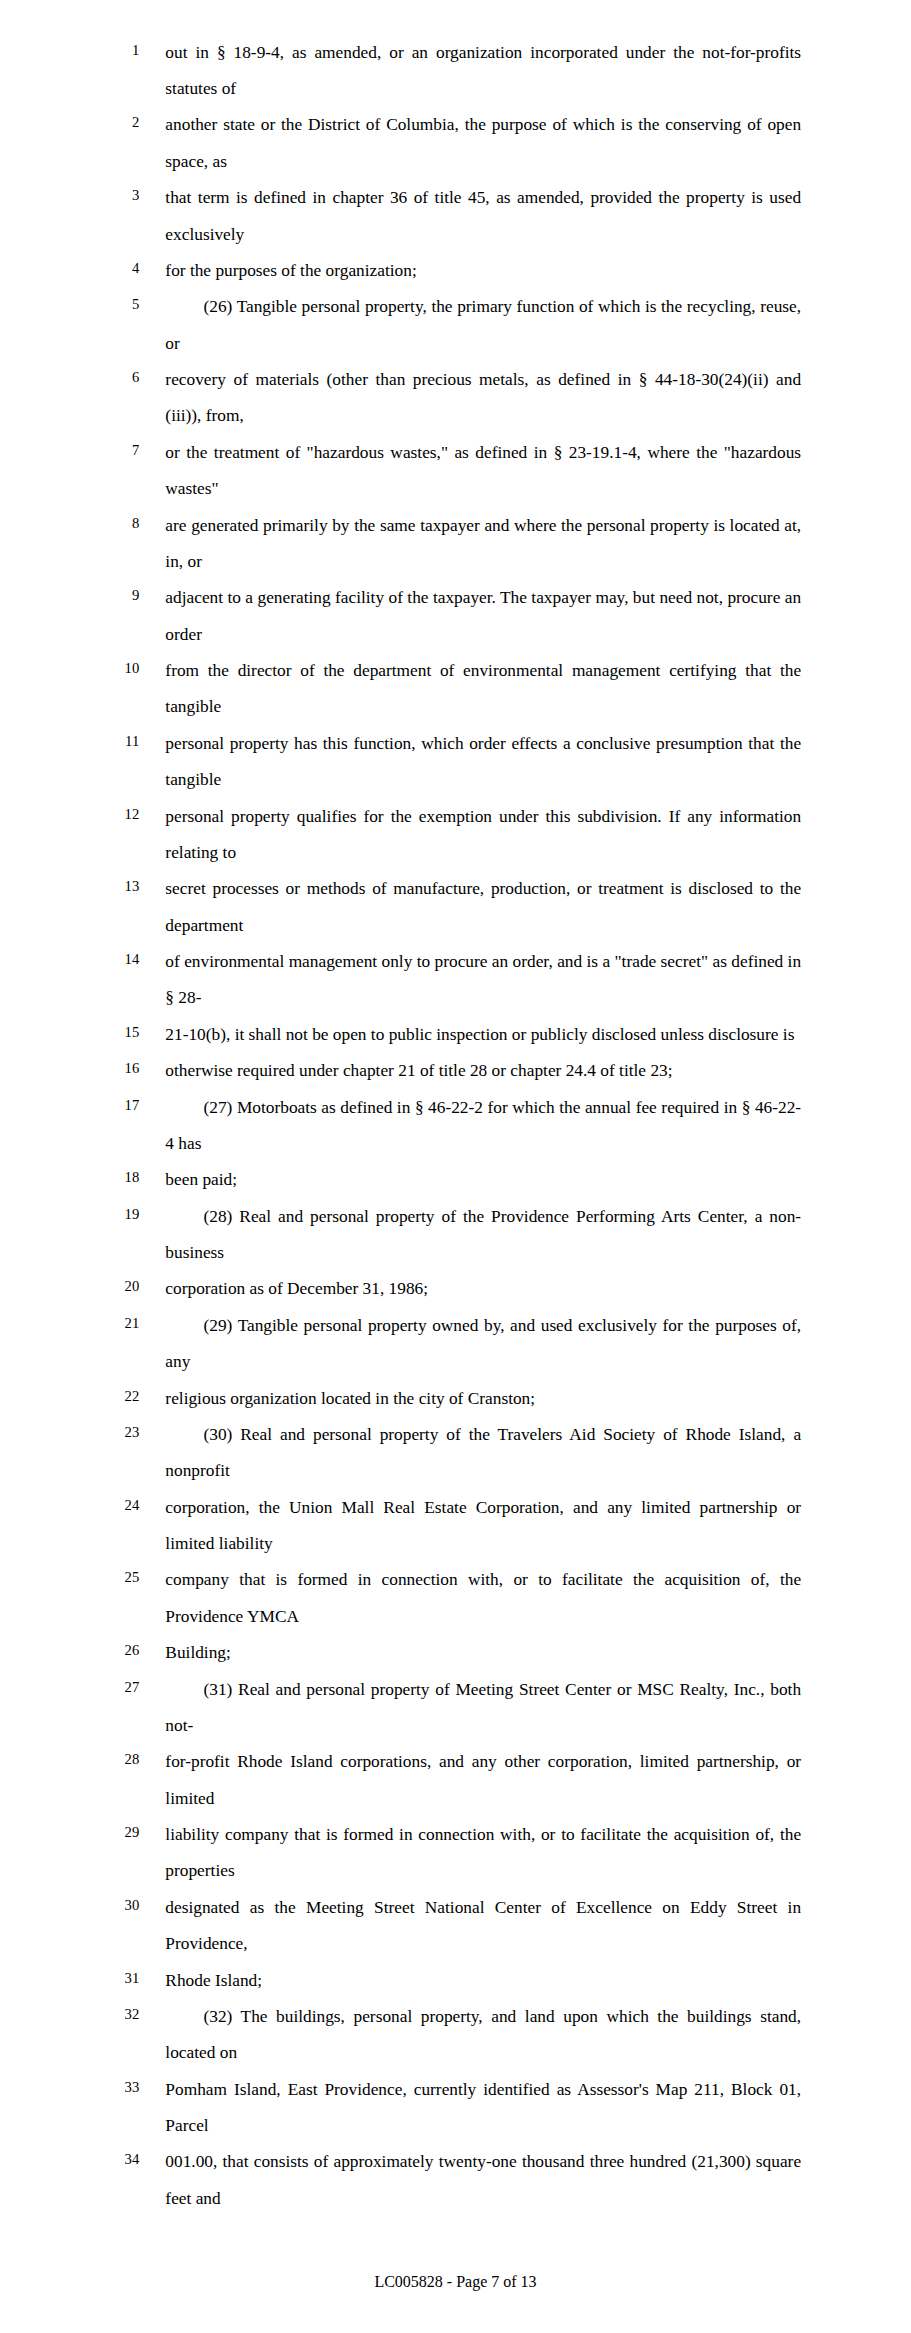out in § 18-9-4, as amended, or an organization incorporated under the not-for-profits statutes of
another state or the District of Columbia, the purpose of which is the conserving of open space, as
that term is defined in chapter 36 of title 45, as amended, provided the property is used exclusively
for the purposes of the organization;
(26) Tangible personal property, the primary function of which is the recycling, reuse, or
recovery of materials (other than precious metals, as defined in § 44-18-30(24)(ii) and (iii)), from,
or the treatment of "hazardous wastes," as defined in § 23-19.1-4, where the "hazardous wastes"
are generated primarily by the same taxpayer and where the personal property is located at, in, or
adjacent to a generating facility of the taxpayer. The taxpayer may, but need not, procure an order
from the director of the department of environmental management certifying that the tangible
personal property has this function, which order effects a conclusive presumption that the tangible
personal property qualifies for the exemption under this subdivision. If any information relating to
secret processes or methods of manufacture, production, or treatment is disclosed to the department
of environmental management only to procure an order, and is a "trade secret" as defined in § 28-
21-10(b), it shall not be open to public inspection or publicly disclosed unless disclosure is
otherwise required under chapter 21 of title 28 or chapter 24.4 of title 23;
(27) Motorboats as defined in § 46-22-2 for which the annual fee required in § 46-22-4 has
been paid;
(28) Real and personal property of the Providence Performing Arts Center, a non-business
corporation as of December 31, 1986;
(29) Tangible personal property owned by, and used exclusively for the purposes of, any
religious organization located in the city of Cranston;
(30) Real and personal property of the Travelers Aid Society of Rhode Island, a nonprofit
corporation, the Union Mall Real Estate Corporation, and any limited partnership or limited liability
company that is formed in connection with, or to facilitate the acquisition of, the Providence YMCA
Building;
(31) Real and personal property of Meeting Street Center or MSC Realty, Inc., both not-
for-profit Rhode Island corporations, and any other corporation, limited partnership, or limited
liability company that is formed in connection with, or to facilitate the acquisition of, the properties
designated as the Meeting Street National Center of Excellence on Eddy Street in Providence,
Rhode Island;
(32) The buildings, personal property, and land upon which the buildings stand, located on
Pomham Island, East Providence, currently identified as Assessor's Map 211, Block 01, Parcel
001.00, that consists of approximately twenty-one thousand three hundred (21,300) square feet and
LC005828 - Page 7 of 13